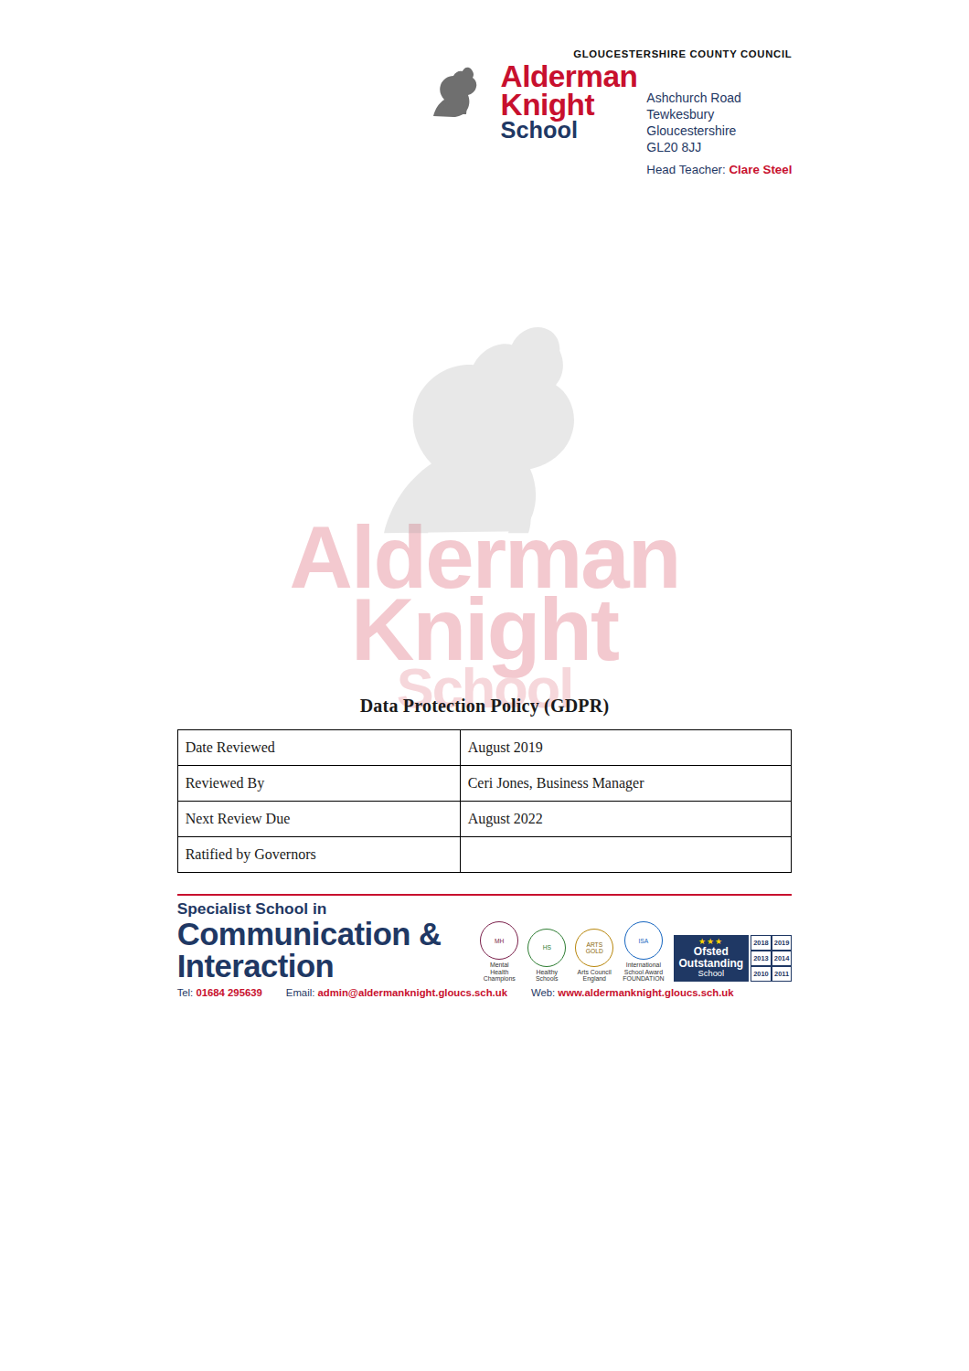GLOUCESTERSHIRE COUNTY COUNCIL
Alderman Knight School
Ashchurch Road
Tewkesbury
Gloucestershire
GL20 8JJ
Head Teacher: Clare Steel
Alderman Knight School
Data Protection Policy (GDPR)
| Date Reviewed | August 2019 |
| Reviewed By | Ceri Jones, Business Manager |
| Next Review Due | August 2022 |
| Ratified by Governors | |
Specialist School in Communication & Interaction
MH
Mental Health
Champions
HS
Healthy Schools
ARTS
GOLD
Arts Council
England
ISA
International
School Award
FOUNDATION
★★★ Ofsted Outstanding School
20182019 20132014 20102011
Tel: 01684 295639 Email: admin@aldermanknight.gloucs.sch.uk Web: www.aldermanknight.gloucs.sch.uk